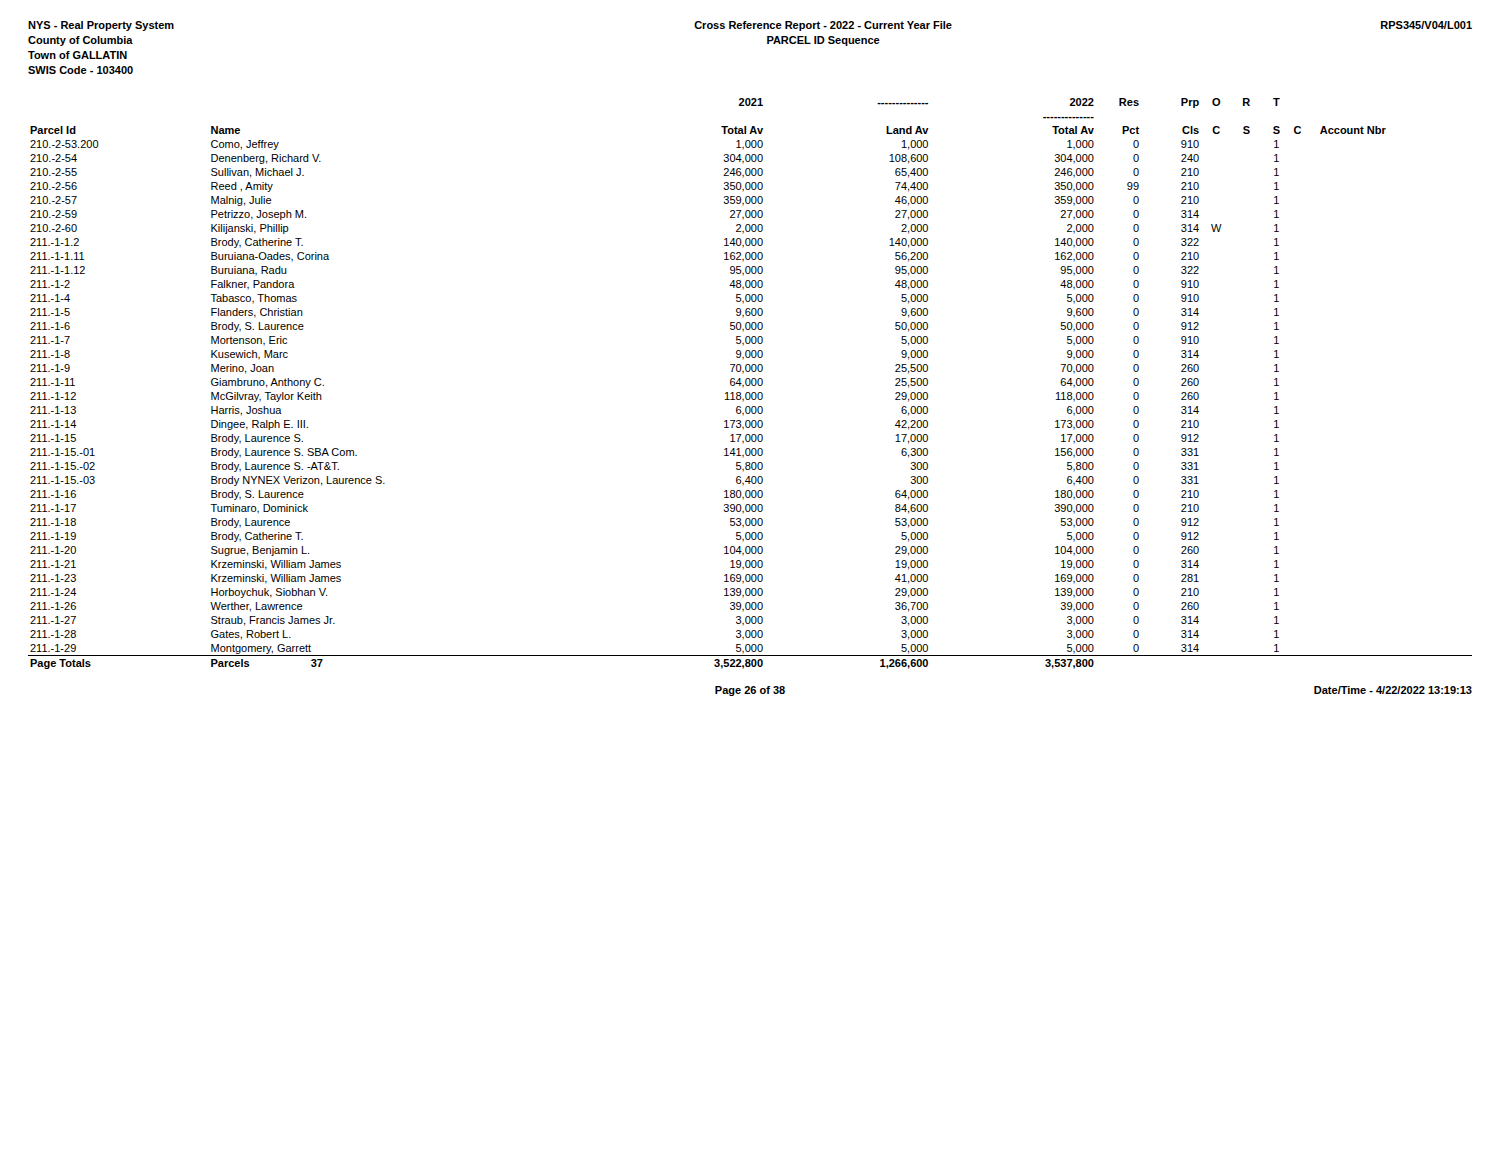NYS - Real Property System
County of Columbia
Town of GALLATIN
SWIS Code - 103400
RPS345/V04/L001
Cross Reference Report - 2022 - Current Year File
PARCEL ID Sequence
| | | 2021 | -------------- | 2022 | Res | Prp | O | R | T | |
| --- | --- | --- | --- | --- | --- | --- | --- | --- | --- | --- |
| | | | | -------------- | | | | | | |
| Parcel Id | Name | Total Av | Land Av | Total Av | Pct | Cls | C | S | S | C Account Nbr |
| 210.-2-53.200 | Como, Jeffrey | 1,000 | 1,000 | 1,000 | 0 | 910 | | | 1 | |
| 210.-2-54 | Denenberg, Richard V. | 304,000 | 108,600 | 304,000 | 0 | 240 | | | 1 | |
| 210.-2-55 | Sullivan, Michael J. | 246,000 | 65,400 | 246,000 | 0 | 210 | | | 1 | |
| 210.-2-56 | Reed , Amity | 350,000 | 74,400 | 350,000 | 99 | 210 | | | 1 | |
| 210.-2-57 | Malnig, Julie | 359,000 | 46,000 | 359,000 | 0 | 210 | | | 1 | |
| 210.-2-59 | Petrizzo, Joseph M. | 27,000 | 27,000 | 27,000 | 0 | 314 | | | 1 | |
| 210.-2-60 | Kilijanski, Phillip | 2,000 | 2,000 | 2,000 | 0 | 314 | W | | 1 | |
| 211.-1-1.2 | Brody, Catherine T. | 140,000 | 140,000 | 140,000 | 0 | 322 | | | 1 | |
| 211.-1-1.11 | Buruiana-Oades, Corina | 162,000 | 56,200 | 162,000 | 0 | 210 | | | 1 | |
| 211.-1-1.12 | Buruiana, Radu | 95,000 | 95,000 | 95,000 | 0 | 322 | | | 1 | |
| 211.-1-2 | Falkner, Pandora | 48,000 | 48,000 | 48,000 | 0 | 910 | | | 1 | |
| 211.-1-4 | Tabasco, Thomas | 5,000 | 5,000 | 5,000 | 0 | 910 | | | 1 | |
| 211.-1-5 | Flanders, Christian | 9,600 | 9,600 | 9,600 | 0 | 314 | | | 1 | |
| 211.-1-6 | Brody, S. Laurence | 50,000 | 50,000 | 50,000 | 0 | 912 | | | 1 | |
| 211.-1-7 | Mortenson, Eric | 5,000 | 5,000 | 5,000 | 0 | 910 | | | 1 | |
| 211.-1-8 | Kusewich, Marc | 9,000 | 9,000 | 9,000 | 0 | 314 | | | 1 | |
| 211.-1-9 | Merino, Joan | 70,000 | 25,500 | 70,000 | 0 | 260 | | | 1 | |
| 211.-1-11 | Giambruno, Anthony C. | 64,000 | 25,500 | 64,000 | 0 | 260 | | | 1 | |
| 211.-1-12 | McGilvray, Taylor Keith | 118,000 | 29,000 | 118,000 | 0 | 260 | | | 1 | |
| 211.-1-13 | Harris, Joshua | 6,000 | 6,000 | 6,000 | 0 | 314 | | | 1 | |
| 211.-1-14 | Dingee, Ralph E. III. | 173,000 | 42,200 | 173,000 | 0 | 210 | | | 1 | |
| 211.-1-15 | Brody, Laurence S. | 17,000 | 17,000 | 17,000 | 0 | 912 | | | 1 | |
| 211.-1-15.-01 | Brody, Laurence S. SBA Com. | 141,000 | 6,300 | 156,000 | 0 | 331 | | | 1 | |
| 211.-1-15.-02 | Brody, Laurence S. -AT&T. | 5,800 | 300 | 5,800 | 0 | 331 | | | 1 | |
| 211.-1-15.-03 | Brody NYNEX Verizon, Laurence S. | 6,400 | 300 | 6,400 | 0 | 331 | | | 1 | |
| 211.-1-16 | Brody, S. Laurence | 180,000 | 64,000 | 180,000 | 0 | 210 | | | 1 | |
| 211.-1-17 | Tuminaro, Dominick | 390,000 | 84,600 | 390,000 | 0 | 210 | | | 1 | |
| 211.-1-18 | Brody, Laurence | 53,000 | 53,000 | 53,000 | 0 | 912 | | | 1 | |
| 211.-1-19 | Brody, Catherine T. | 5,000 | 5,000 | 5,000 | 0 | 912 | | | 1 | |
| 211.-1-20 | Sugrue, Benjamin L. | 104,000 | 29,000 | 104,000 | 0 | 260 | | | 1 | |
| 211.-1-21 | Krzeminski, William James | 19,000 | 19,000 | 19,000 | 0 | 314 | | | 1 | |
| 211.-1-23 | Krzeminski, William James | 169,000 | 41,000 | 169,000 | 0 | 281 | | | 1 | |
| 211.-1-24 | Horboychuk, Siobhan V. | 139,000 | 29,000 | 139,000 | 0 | 210 | | | 1 | |
| 211.-1-26 | Werther, Lawrence | 39,000 | 36,700 | 39,000 | 0 | 260 | | | 1 | |
| 211.-1-27 | Straub, Francis James Jr. | 3,000 | 3,000 | 3,000 | 0 | 314 | | | 1 | |
| 211.-1-28 | Gates, Robert L. | 3,000 | 3,000 | 3,000 | 0 | 314 | | | 1 | |
| 211.-1-29 | Montgomery, Garrett | 5,000 | 5,000 | 5,000 | 0 | 314 | | | 1 | |
| Page Totals | Parcels 37 | 3,522,800 | 1,266,600 | 3,537,800 | | | | | | |
Page 26 of 38
Date/Time - 4/22/2022 13:19:13